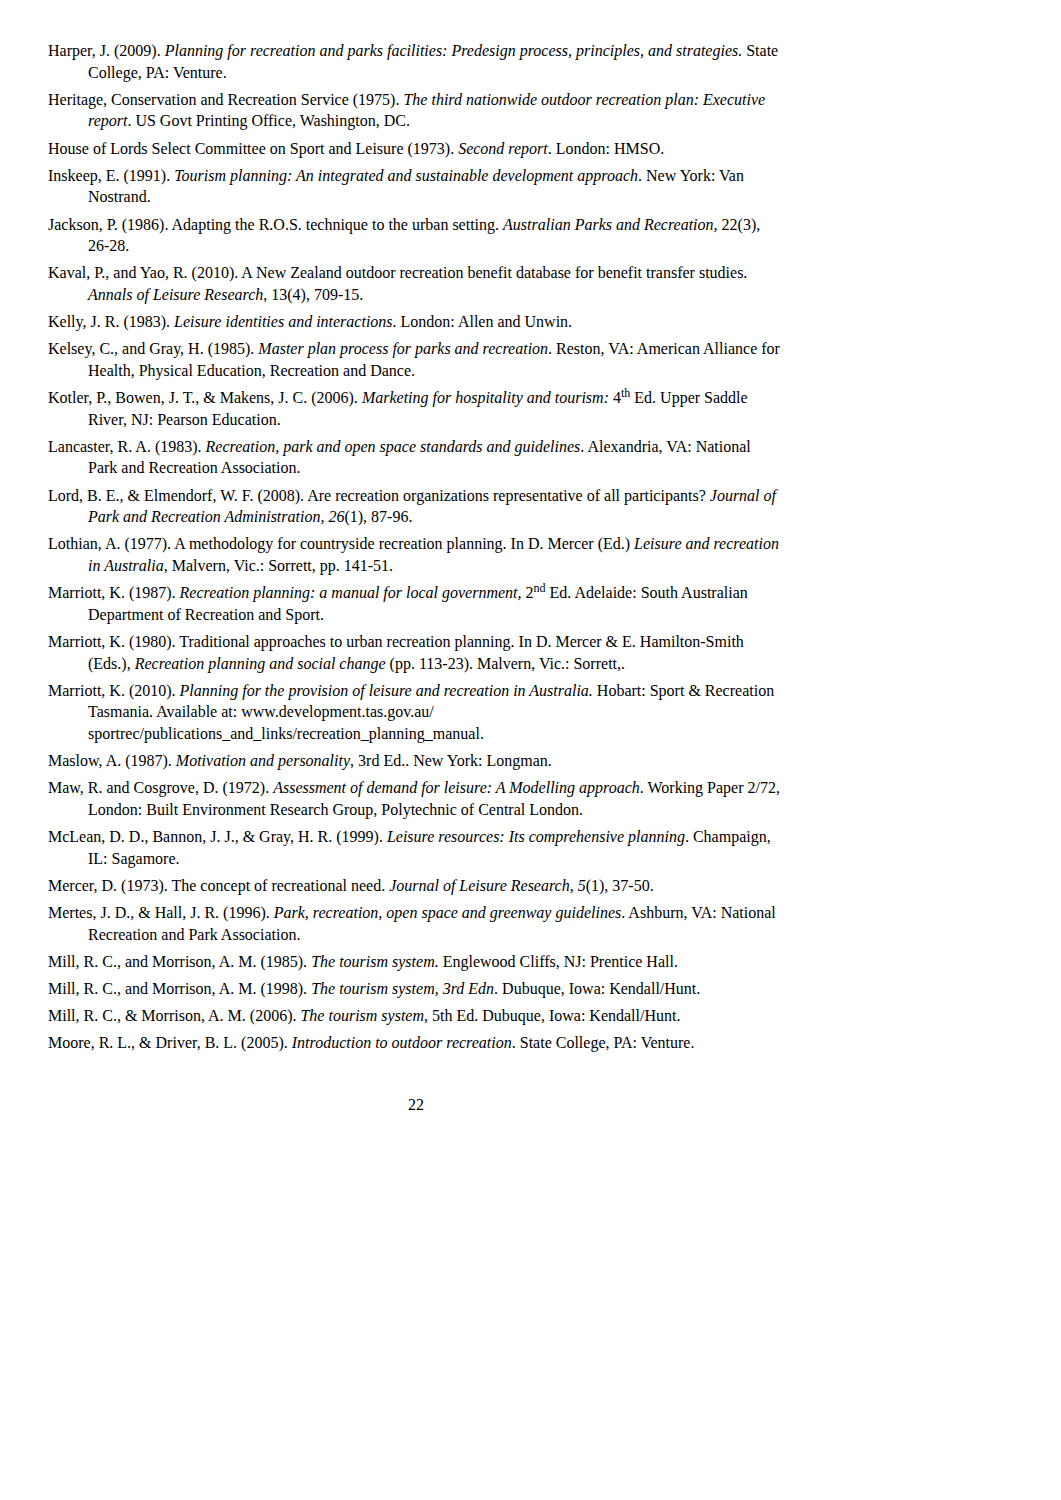Harper, J. (2009). Planning for recreation and parks facilities: Predesign process, principles, and strategies. State College, PA: Venture.
Heritage, Conservation and Recreation Service (1975). The third nationwide outdoor recreation plan: Executive report. US Govt Printing Office, Washington, DC.
House of Lords Select Committee on Sport and Leisure (1973). Second report. London: HMSO.
Inskeep, E. (1991). Tourism planning: An integrated and sustainable development approach. New York: Van Nostrand.
Jackson, P. (1986). Adapting the R.O.S. technique to the urban setting. Australian Parks and Recreation, 22(3), 26-28.
Kaval, P., and Yao, R. (2010). A New Zealand outdoor recreation benefit database for benefit transfer studies. Annals of Leisure Research, 13(4), 709-15.
Kelly, J. R. (1983). Leisure identities and interactions. London: Allen and Unwin.
Kelsey, C., and Gray, H. (1985). Master plan process for parks and recreation. Reston, VA: American Alliance for Health, Physical Education, Recreation and Dance.
Kotler, P., Bowen, J. T., & Makens, J. C. (2006). Marketing for hospitality and tourism: 4th Ed. Upper Saddle River, NJ: Pearson Education.
Lancaster, R. A. (1983). Recreation, park and open space standards and guidelines. Alexandria, VA: National Park and Recreation Association.
Lord, B. E., & Elmendorf, W. F. (2008). Are recreation organizations representative of all participants? Journal of Park and Recreation Administration, 26(1), 87-96.
Lothian, A. (1977). A methodology for countryside recreation planning. In D. Mercer (Ed.) Leisure and recreation in Australia, Malvern, Vic.: Sorrett, pp. 141-51.
Marriott, K. (1987). Recreation planning: a manual for local government, 2nd Ed. Adelaide: South Australian Department of Recreation and Sport.
Marriott, K. (1980). Traditional approaches to urban recreation planning. In D. Mercer & E. Hamilton-Smith (Eds.), Recreation planning and social change (pp. 113-23). Malvern, Vic.: Sorrett,.
Marriott, K. (2010). Planning for the provision of leisure and recreation in Australia. Hobart: Sport & Recreation Tasmania. Available at: www.development.tas.gov.au/ sportrec/publications_and_links/recreation_planning_manual.
Maslow, A. (1987). Motivation and personality, 3rd Ed.. New York: Longman.
Maw, R. and Cosgrove, D. (1972). Assessment of demand for leisure: A Modelling approach. Working Paper 2/72, London: Built Environment Research Group, Polytechnic of Central London.
McLean, D. D., Bannon, J. J., & Gray, H. R. (1999). Leisure resources: Its comprehensive planning. Champaign, IL: Sagamore.
Mercer, D. (1973). The concept of recreational need. Journal of Leisure Research, 5(1), 37-50.
Mertes, J. D., & Hall, J. R. (1996). Park, recreation, open space and greenway guidelines. Ashburn, VA: National Recreation and Park Association.
Mill, R. C., and Morrison, A. M. (1985). The tourism system. Englewood Cliffs, NJ: Prentice Hall.
Mill, R. C., and Morrison, A. M. (1998). The tourism system, 3rd Edn. Dubuque, Iowa: Kendall/Hunt.
Mill, R. C., & Morrison, A. M. (2006). The tourism system, 5th Ed. Dubuque, Iowa: Kendall/Hunt.
Moore, R. L., & Driver, B. L. (2005). Introduction to outdoor recreation. State College, PA: Venture.
22